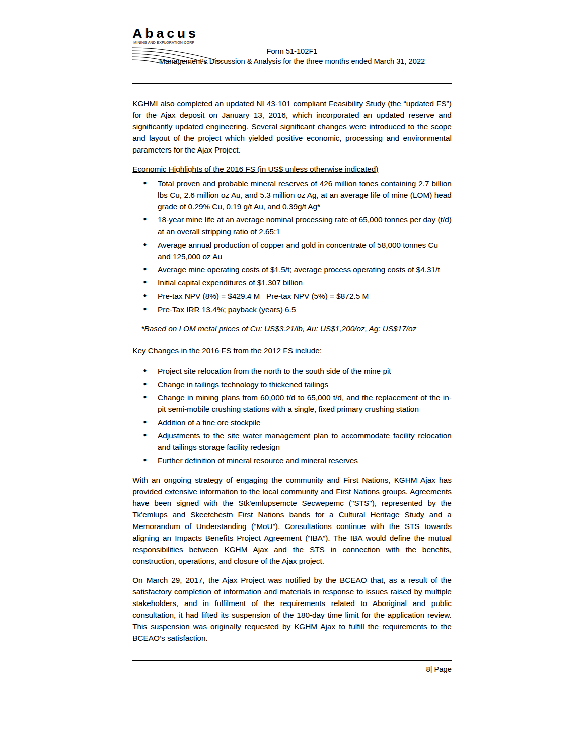Abacus
MINING AND EXPLORATION CORP
Form 51-102F1
Management’s Discussion & Analysis for the three months ended March 31, 2022
KGHMI also completed an updated NI 43-101 compliant Feasibility Study (the “updated FS”) for the Ajax deposit on January 13, 2016, which incorporated an updated reserve and significantly updated engineering. Several significant changes were introduced to the scope and layout of the project which yielded positive economic, processing and environmental parameters for the Ajax Project.
Economic Highlights of the 2016 FS (in US$ unless otherwise indicated)
Total proven and probable mineral reserves of 426 million tones containing 2.7 billion lbs Cu, 2.6 million oz Au, and 5.3 million oz Ag, at an average life of mine (LOM) head grade of 0.29% Cu, 0.19 g/t Au, and 0.39g/t Ag*
18-year mine life at an average nominal processing rate of 65,000 tonnes per day (t/d) at an overall stripping ratio of 2.65:1
Average annual production of copper and gold in concentrate of 58,000 tonnes Cu and 125,000 oz Au
Average mine operating costs of $1.5/t; average process operating costs of $4.31/t
Initial capital expenditures of $1.307 billion
Pre-tax NPV (8%) = $429.4 M Pre-tax NPV (5%) = $872.5 M
Pre-Tax IRR 13.4%; payback (years) 6.5
*Based on LOM metal prices of Cu: US$3.21/lb, Au: US$1,200/oz, Ag: US$17/oz
Key Changes in the 2016 FS from the 2012 FS include:
Project site relocation from the north to the south side of the mine pit
Change in tailings technology to thickened tailings
Change in mining plans from 60,000 t/d to 65,000 t/d, and the replacement of the in-pit semi-mobile crushing stations with a single, fixed primary crushing station
Addition of a fine ore stockpile
Adjustments to the site water management plan to accommodate facility relocation and tailings storage facility redesign
Further definition of mineral resource and mineral reserves
With an ongoing strategy of engaging the community and First Nations, KGHM Ajax has provided extensive information to the local community and First Nations groups. Agreements have been signed with the Stk'emlupsemcte Secwepemc ("STS"), represented by the Tk'emlups and Skeetchestn First Nations bands for a Cultural Heritage Study and a Memorandum of Understanding (“MoU”). Consultations continue with the STS towards aligning an Impacts Benefits Project Agreement (“IBA”). The IBA would define the mutual responsibilities between KGHM Ajax and the STS in connection with the benefits, construction, operations, and closure of the Ajax project.
On March 29, 2017, the Ajax Project was notified by the BCEAO that, as a result of the satisfactory completion of information and materials in response to issues raised by multiple stakeholders, and in fulfilment of the requirements related to Aboriginal and public consultation, it had lifted its suspension of the 180-day time limit for the application review. This suspension was originally requested by KGHM Ajax to fulfill the requirements to the BCEAO’s satisfaction.
8| Page